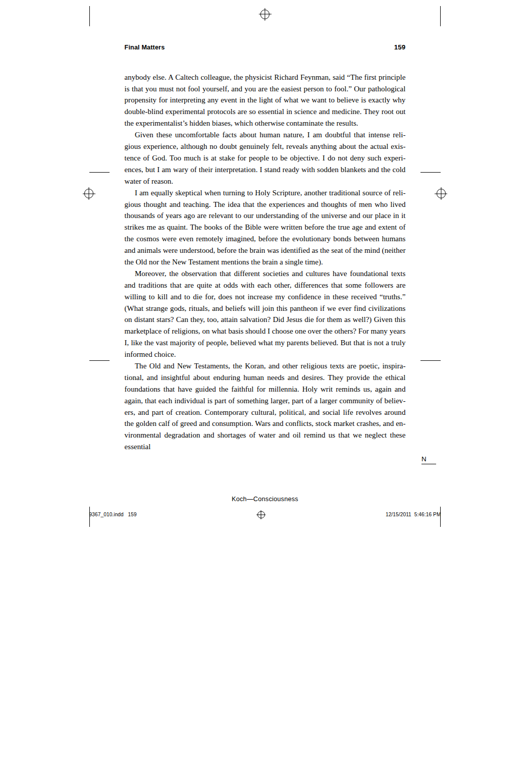Final Matters 159
anybody else. A Caltech colleague, the physicist Richard Feynman, said “The first principle is that you must not fool yourself, and you are the easiest person to fool.” Our pathological propensity for interpreting any event in the light of what we want to believe is exactly why double-blind experimental protocols are so essential in science and medicine. They root out the experimentalist’s hidden biases, which otherwise contaminate the results.
Given these uncomfortable facts about human nature, I am doubtful that intense religious experience, although no doubt genuinely felt, reveals anything about the actual existence of God. Too much is at stake for people to be objective. I do not deny such experiences, but I am wary of their interpretation. I stand ready with sodden blankets and the cold water of reason.
I am equally skeptical when turning to Holy Scripture, another traditional source of religious thought and teaching. The idea that the experiences and thoughts of men who lived thousands of years ago are relevant to our understanding of the universe and our place in it strikes me as quaint. The books of the Bible were written before the true age and extent of the cosmos were even remotely imagined, before the evolutionary bonds between humans and animals were understood, before the brain was identified as the seat of the mind (neither the Old nor the New Testament mentions the brain a single time).
Moreover, the observation that different societies and cultures have foundational texts and traditions that are quite at odds with each other, differences that some followers are willing to kill and to die for, does not increase my confidence in these received “truths.” (What strange gods, rituals, and beliefs will join this pantheon if we ever find civilizations on distant stars? Can they, too, attain salvation? Did Jesus die for them as well?) Given this marketplace of religions, on what basis should I choose one over the others? For many years I, like the vast majority of people, believed what my parents believed. But that is not a truly informed choice.
The Old and New Testaments, the Koran, and other religious texts are poetic, inspirational, and insightful about enduring human needs and desires. They provide the ethical foundations that have guided the faithful for millennia. Holy writ reminds us, again and again, that each individual is part of something larger, part of a larger community of believers, and part of creation. Contemporary cultural, political, and social life revolves around the golden calf of greed and consumption. Wars and conflicts, stock market crashes, and environmental degradation and shortages of water and oil remind us that we neglect these essential
N
Koch—Consciousness
9367_010.indd 159 12/15/2011 5:46:16 PM